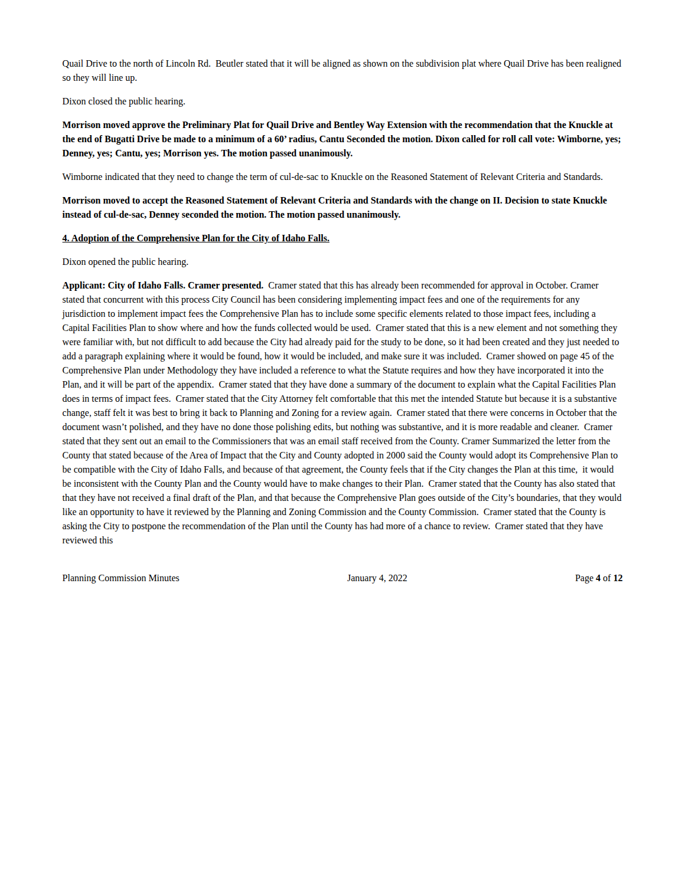Quail Drive to the north of Lincoln Rd. Beutler stated that it will be aligned as shown on the subdivision plat where Quail Drive has been realigned so they will line up.
Dixon closed the public hearing.
Morrison moved approve the Preliminary Plat for Quail Drive and Bentley Way Extension with the recommendation that the Knuckle at the end of Bugatti Drive be made to a minimum of a 60’ radius, Cantu Seconded the motion. Dixon called for roll call vote: Wimborne, yes; Denney, yes; Cantu, yes; Morrison yes. The motion passed unanimously.
Wimborne indicated that they need to change the term of cul-de-sac to Knuckle on the Reasoned Statement of Relevant Criteria and Standards.
Morrison moved to accept the Reasoned Statement of Relevant Criteria and Standards with the change on II. Decision to state Knuckle instead of cul-de-sac, Denney seconded the motion. The motion passed unanimously.
4. Adoption of the Comprehensive Plan for the City of Idaho Falls.
Dixon opened the public hearing.
Applicant: City of Idaho Falls. Cramer presented. Cramer stated that this has already been recommended for approval in October. Cramer stated that concurrent with this process City Council has been considering implementing impact fees and one of the requirements for any jurisdiction to implement impact fees the Comprehensive Plan has to include some specific elements related to those impact fees, including a Capital Facilities Plan to show where and how the funds collected would be used. Cramer stated that this is a new element and not something they were familiar with, but not difficult to add because the City had already paid for the study to be done, so it had been created and they just needed to add a paragraph explaining where it would be found, how it would be included, and make sure it was included. Cramer showed on page 45 of the Comprehensive Plan under Methodology they have included a reference to what the Statute requires and how they have incorporated it into the Plan, and it will be part of the appendix. Cramer stated that they have done a summary of the document to explain what the Capital Facilities Plan does in terms of impact fees. Cramer stated that the City Attorney felt comfortable that this met the intended Statute but because it is a substantive change, staff felt it was best to bring it back to Planning and Zoning for a review again. Cramer stated that there were concerns in October that the document wasn’t polished, and they have no done those polishing edits, but nothing was substantive, and it is more readable and cleaner. Cramer stated that they sent out an email to the Commissioners that was an email staff received from the County. Cramer Summarized the letter from the County that stated because of the Area of Impact that the City and County adopted in 2000 said the County would adopt its Comprehensive Plan to be compatible with the City of Idaho Falls, and because of that agreement, the County feels that if the City changes the Plan at this time, it would be inconsistent with the County Plan and the County would have to make changes to their Plan. Cramer stated that the County has also stated that that they have not received a final draft of the Plan, and that because the Comprehensive Plan goes outside of the City’s boundaries, that they would like an opportunity to have it reviewed by the Planning and Zoning Commission and the County Commission. Cramer stated that the County is asking the City to postpone the recommendation of the Plan until the County has had more of a chance to review. Cramer stated that they have reviewed this
Planning Commission Minutes January 4, 2022 Page 4 of 12